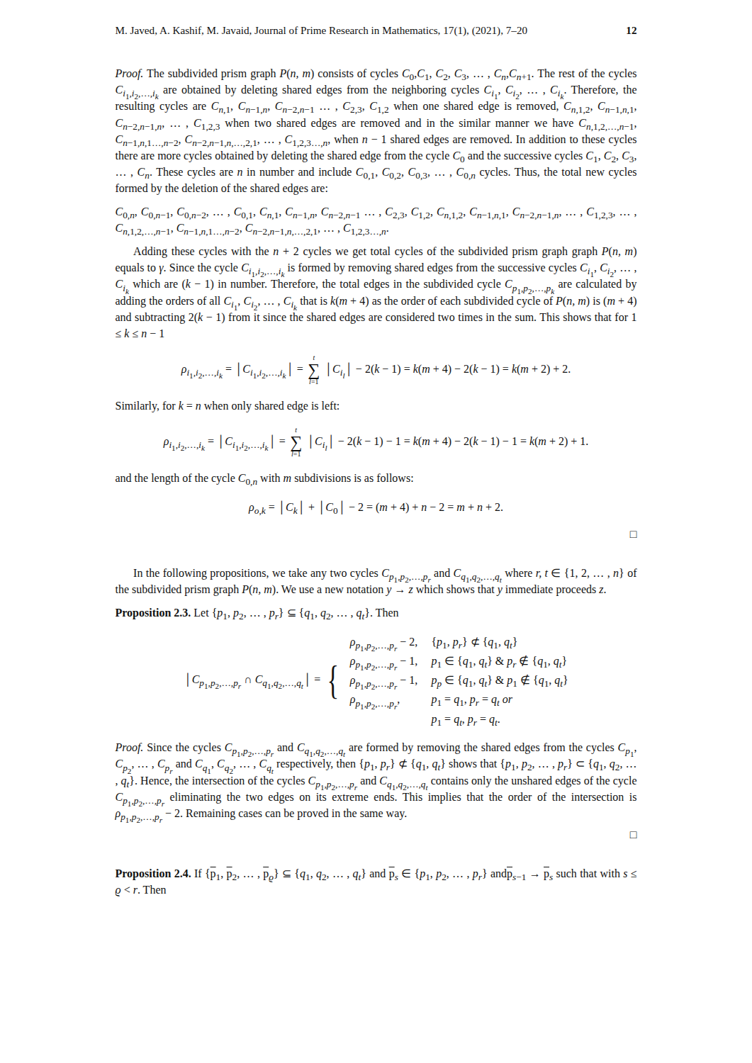M. Javed, A. Kashif, M. Javaid, Journal of Prime Research in Mathematics, 17(1), (2021), 7–20 12
Proof. The subdivided prism graph P(n, m) consists of cycles C0,C1, C2, C3, … , Cn,Cn+1. The rest of the cycles Ci1,i2,…,ik are obtained by deleting shared edges from the neighboring cycles Ci1, Ci2, … , Cik. Therefore, the resulting cycles are Cn,1, Cn−1,n, Cn−2,n−1 … , C2,3, C1,2 when one shared edge is removed, Cn,1,2, Cn−1,n,1, Cn−2,n−1,n, … , C1,2,3 when two shared edges are removed and in the similar manner we have Cn,1,2,…,n−1, Cn−1,n,1…,n−2, Cn−2,n−1,n,…,2,1, … , C1,2,3…,n, when n − 1 shared edges are removed. In addition to these cycles there are more cycles obtained by deleting the shared edge from the cycle C0 and the successive cycles C1, C2, C3, … , Cn. These cycles are n in number and include C0,1, C0,2, C0,3, … , C0,n cycles. Thus, the total new cycles formed by the deletion of the shared edges are:
C0,n, C0,n−1, C0,n−2, … , C0,1, Cn,1, Cn−1,n, Cn−2,n−1 … , C2,3, C1,2, Cn,1,2, Cn−1,n,1, Cn−2,n−1,n, … , C1,2,3, … , Cn,1,2,…,n−1, Cn−1,n,1…,n−2, Cn−2,n−1,n,…,2,1, … , C1,2,3…,n.
Adding these cycles with the n + 2 cycles we get total cycles of the subdivided prism graph graph P(n, m) equals to γ. Since the cycle Ci1,i2,…,ik is formed by removing shared edges from the successive cycles Ci1, Ci2, … , Cik which are (k − 1) in number. Therefore, the total edges in the subdivided cycle Cp1,p2,…,pk are calculated by adding the orders of all Ci1, Ci2, … , Cik that is k(m + 4) as the order of each subdivided cycle of P(n, m) is (m + 4) and subtracting 2(k − 1) from it since the shared edges are considered two times in the sum. This shows that for 1 ≤ k ≤ n − 1
ρi1,i2,…,ik = │Ci1,i2,…,ik│ = t∑l=1 │Cil│ − 2(k − 1) = k(m + 4) − 2(k − 1) = k(m + 2) + 2.
Similarly, for k = n when only shared edge is left:
ρi1,i2,…,ik = │Ci1,i2,…,ik│ = t∑l=1 │Cil│ − 2(k − 1) − 1 = k(m + 4) − 2(k − 1) − 1 = k(m + 2) + 1.
and the length of the cycle C0,n with m subdivisions is as follows:
ρo,k = │Ck│ + │C0│ − 2 = (m + 4) + n − 2 = m + n + 2.
□
In the following propositions, we take any two cycles Cp1,p2,…,pr and Cq1,q2,…,qt where r, t ∈ {1, 2, … , n} of the subdivided prism graph P(n, m). We use a new notation y → z which shows that y immediate proceeds z.
Proposition 2.3. Let {p1, p2, … , pr} ⊆ {q1, q2, … , qt}. Then
│Cp1,p2,…,pr ∩ Cq1,q2,…,qt│ = { ρp1,p2,…,pr − 2,{p1, pr} ⊄ {q1, qt} ρp1,p2,…,pr − 1, p1 ∈ {q1, qt} & pr ∉ {q1, qt} ρp1,p2,…,pr − 1, pp ∈ {q1, qt} & p1 ∉ {q1, qt} ρp1,p2,…,pr, p1 = q1, pr = qt or p1 = qt, pr = qt.
Proof. Since the cycles Cp1,p2,…,pr and Cq1,q2,…,qt are formed by removing the shared edges from the cycles Cp1, Cp2, … , Cpr and Cq1, Cq2, … , Cqt respectively, then {p1, pr} ⊄ {q1, qt} shows that {p1, p2, … , pr} ⊂ {q1, q2, … , qt}. Hence, the intersection of the cycles Cp1,p2,…,pr and Cq1,q2,…,qt contains only the unshared edges of the cycle Cp1,p2,…,pr eliminating the two edges on its extreme ends. This implies that the order of the intersection is ρp1,p2,…,pr − 2. Remaining cases can be proved in the same way.
□
Proposition 2.4. If {p1, p2, … , pϱ} ⊆ {q1, q2, … , qt} and ps ∈ {p1, p2, … , pr} andps−1 → ps such that with s ≤ ϱ < r. Then